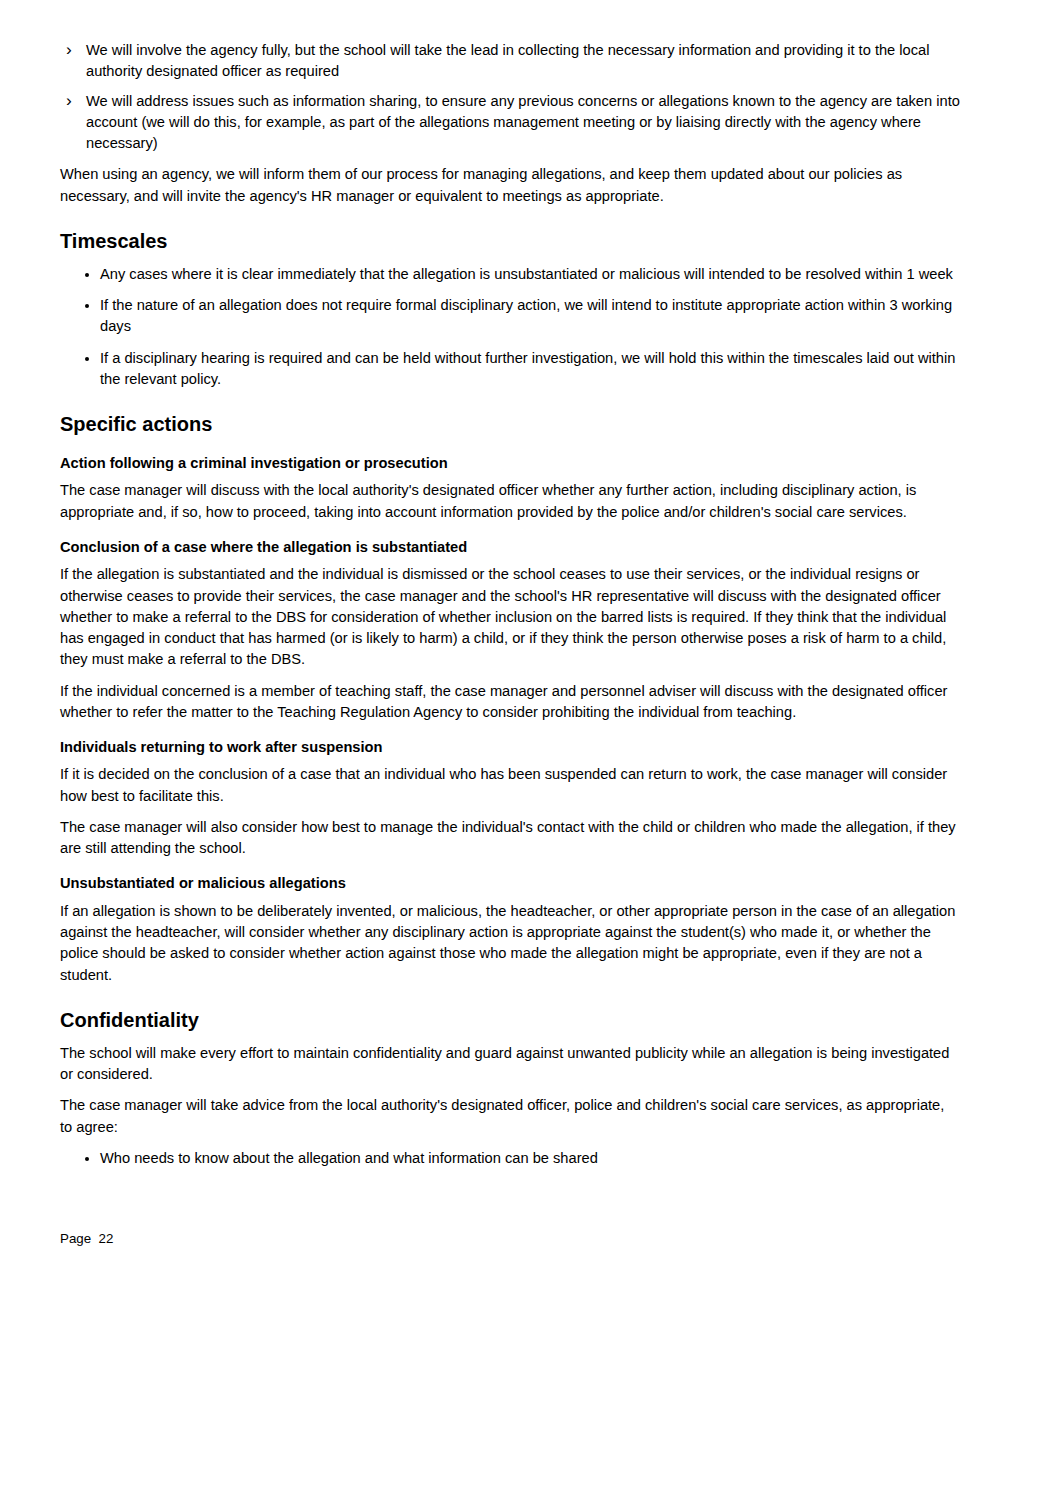We will involve the agency fully, but the school will take the lead in collecting the necessary information and providing it to the local authority designated officer as required
We will address issues such as information sharing, to ensure any previous concerns or allegations known to the agency are taken into account (we will do this, for example, as part of the allegations management meeting or by liaising directly with the agency where necessary)
When using an agency, we will inform them of our process for managing allegations, and keep them updated about our policies as necessary, and will invite the agency's HR manager or equivalent to meetings as appropriate.
Timescales
Any cases where it is clear immediately that the allegation is unsubstantiated or malicious will intended to be resolved within 1 week
If the nature of an allegation does not require formal disciplinary action, we will intend to institute appropriate action within 3 working days
If a disciplinary hearing is required and can be held without further investigation, we will hold this within the timescales laid out within the relevant policy.
Specific actions
Action following a criminal investigation or prosecution
The case manager will discuss with the local authority's designated officer whether any further action, including disciplinary action, is appropriate and, if so, how to proceed, taking into account information provided by the police and/or children's social care services.
Conclusion of a case where the allegation is substantiated
If the allegation is substantiated and the individual is dismissed or the school ceases to use their services, or the individual resigns or otherwise ceases to provide their services, the case manager and the school's HR representative will discuss with the designated officer whether to make a referral to the DBS for consideration of whether inclusion on the barred lists is required. If they think that the individual has engaged in conduct that has harmed (or is likely to harm) a child, or if they think the person otherwise poses a risk of harm to a child, they must make a referral to the DBS.
If the individual concerned is a member of teaching staff, the case manager and personnel adviser will discuss with the designated officer whether to refer the matter to the Teaching Regulation Agency to consider prohibiting the individual from teaching.
Individuals returning to work after suspension
If it is decided on the conclusion of a case that an individual who has been suspended can return to work, the case manager will consider how best to facilitate this.
The case manager will also consider how best to manage the individual's contact with the child or children who made the allegation, if they are still attending the school.
Unsubstantiated or malicious allegations
If an allegation is shown to be deliberately invented, or malicious, the headteacher, or other appropriate person in the case of an allegation against the headteacher, will consider whether any disciplinary action is appropriate against the student(s) who made it, or whether the police should be asked to consider whether action against those who made the allegation might be appropriate, even if they are not a student.
Confidentiality
The school will make every effort to maintain confidentiality and guard against unwanted publicity while an allegation is being investigated or considered.
The case manager will take advice from the local authority's designated officer, police and children's social care services, as appropriate, to agree:
Who needs to know about the allegation and what information can be shared
Page 22